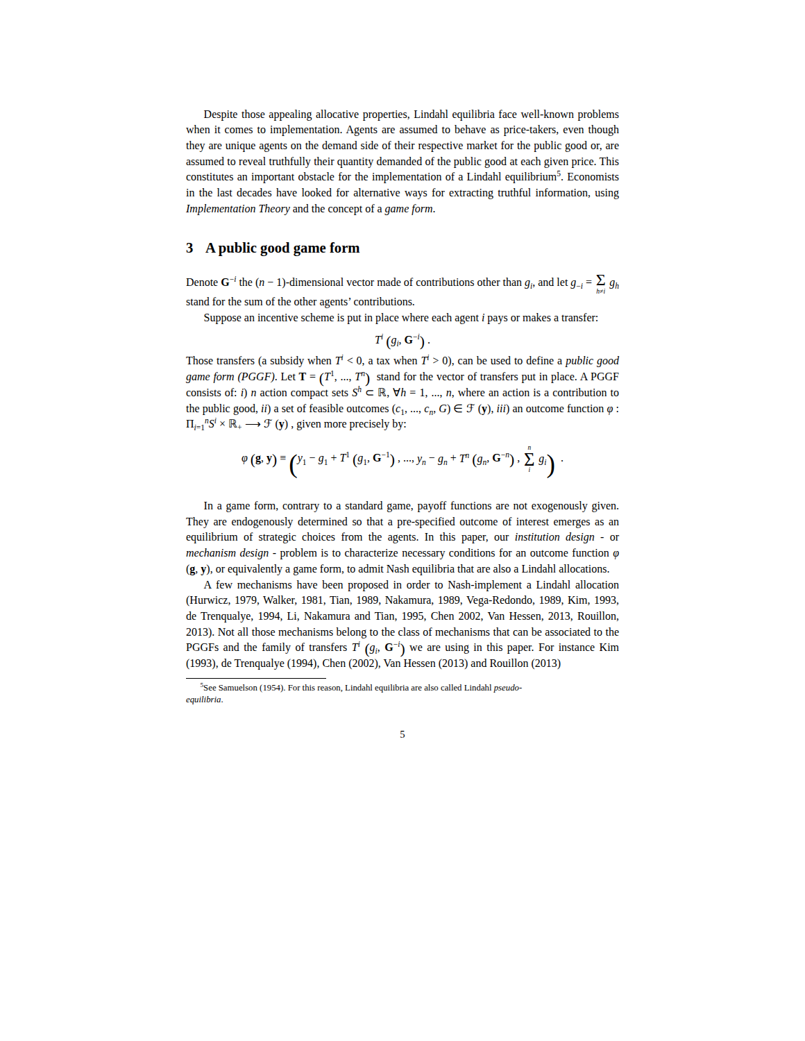Despite those appealing allocative properties, Lindahl equilibria face well-known problems when it comes to implementation. Agents are assumed to behave as price-takers, even though they are unique agents on the demand side of their respective market for the public good or, are assumed to reveal truthfully their quantity demanded of the public good at each given price. This constitutes an important obstacle for the implementation of a Lindahl equilibrium5. Economists in the last decades have looked for alternative ways for extracting truthful information, using Implementation Theory and the concept of a game form.
3 A public good game form
Denote G−i the (n − 1)-dimensional vector made of contributions other than gi, and let g−i = Σh≠i gh stand for the sum of the other agents’ contributions.
Suppose an incentive scheme is put in place where each agent i pays or makes a transfer:
Ti (gi, G−i) .
Those transfers (a subsidy when Ti < 0, a tax when Ti > 0), can be used to define a public good game form (PGGF). Let T = (T1, ..., Tn) stand for the vector of transfers put in place. A PGGF consists of: i) n action compact sets Sh ⊂ ℝ, ∀h = 1, ..., n, where an action is a contribution to the public good, ii) a set of feasible outcomes (c1, ..., cn, G) ∈ ℱ (y), iii) an outcome function φ : Πi=1nSi × ℝ+ ⟶ ℱ (y) , given more precisely by:
φ (g, y) ≡ (y1 − g1 + T1 (g1, G−1) , ..., yn − gn + Tn (gn, G−n) , nΣi gi) .
In a game form, contrary to a standard game, payoff functions are not exogenously given. They are endogenously determined so that a pre-specified outcome of interest emerges as an equilibrium of strategic choices from the agents. In this paper, our institution design - or mechanism design - problem is to characterize necessary conditions for an outcome function φ (g, y), or equivalently a game form, to admit Nash equilibria that are also a Lindahl allocations.
A few mechanisms have been proposed in order to Nash-implement a Lindahl allocation (Hurwicz, 1979, Walker, 1981, Tian, 1989, Nakamura, 1989, Vega-Redondo, 1989, Kim, 1993, de Trenqualye, 1994, Li, Nakamura and Tian, 1995, Chen 2002, Van Hessen, 2013, Rouillon, 2013). Not all those mechanisms belong to the class of mechanisms that can be associated to the PGGFs and the family of transfers Ti (gi, G−i) we are using in this paper. For instance Kim (1993), de Trenqualye (1994), Chen (2002), Van Hessen (2013) and Rouillon (2013)
5See Samuelson (1954). For this reason, Lindahl equilibria are also called Lindahl pseudo-
equilibria.
5